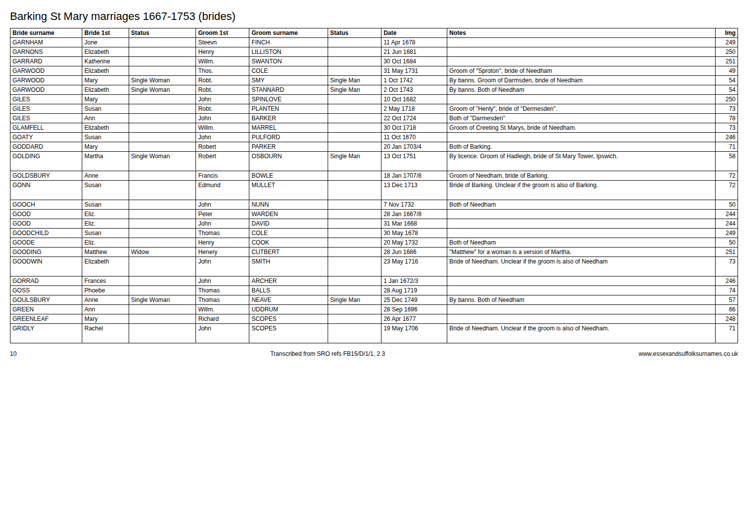Barking St Mary marriages 1667-1753 (brides)
| Bride surname | Bride 1st | Status | Groom 1st | Groom surname | Status | Date | Notes | Img |
| --- | --- | --- | --- | --- | --- | --- | --- | --- |
| GARNHAM | Jone | | Steevn | FINCH | | 11 Apr 1678 | | 249 |
| GARNONS | Elizabeth | | Henry | LILLISTON | | 21 Jun 1681 | | 250 |
| GARRARD | Katherine | | Willm. | SWANTON | | 30 Oct 1684 | | 251 |
| GARWOOD | Elizabeth | | Thos. | COLE | | 31 May 1731 | Groom of "Sproton", bride of Needham | 49 |
| GARWOOD | Mary | Single Woman | Robt. | SMY | Single Man | 1 Oct 1742 | By banns. Groom of Darmsden, bride of Needham | 54 |
| GARWOOD | Elizabeth | Single Woman | Robt. | STANNARD | Single Man | 2 Oct 1743 | By banns. Both of Needham | 54 |
| GILES | Mary | | John | SPINLOVE | | 10 Oct 1682 | | 250 |
| GILES | Susan | | Robt. | PLANTEN | | 2 May 1718 | Groom of "Henly", bride of "Dermesden". | 73 |
| GILES | Ann | | John | BARKER | | 22 Oct 1724 | Both of "Darmesden" | 78 |
| GLAMFELL | Elizabeth | | Willm. | MARREL | | 30 Oct 1718 | Groom of Creeting St Marys, bride of Needham. | 73 |
| GOATY | Susan | | John | PULFORD | | 11 Oct 1670 | | 246 |
| GODDARD | Mary | | Robert | PARKER | | 20 Jan 1703/4 | Both of Barking. | 71 |
| GOLDING | Martha | Single Woman | Robert | OSBOURN | Single Man | 13 Oct 1751 | By licence. Groom of Hadleigh, bride of St Mary Tower, Ipswich. | 58 |
| GOLDSBURY | Anne | | Francis | BOWLE | | 18 Jan 1707/8 | Groom of Needham, bride of Barking. | 72 |
| GONN | Susan | | Edmund | MULLET | | 13 Dec 1713 | Bride of Barking. Unclear if the groom is also of Barking. | 72 |
| GOOCH | Susan | | John | NUNN | | 7 Nov 1732 | Both of Needham | 50 |
| GOOD | Eliz. | | Peter | WARDEN | | 28 Jan 1667/8 | | 244 |
| GOOD | Eliz. | | John | DAVID | | 31 Mar 1668 | | 244 |
| GOODCHILD | Susan | | Thomas | COLE | | 30 May 1678 | | 249 |
| GOODE | Eliz. | | Henry | COOK | | 20 May 1732 | Both of Needham | 50 |
| GOODING | Matthew | Widow | Henery | CUTBERT | | 28 Jun 1686 | "Matthew" for a woman is a version of Martha. | 251 |
| GOODWIN | Elizabeth | | John | SMITH | | 23 May 1716 | Bride of Needham. Unclear if the groom is also of Needham | 73 |
| GORRAD | Frances | | John | ARCHER | | 1 Jan 1672/3 | | 246 |
| GOSS | Phoebe | | Thomas | BALLS | | 28 Aug 1719 | | 74 |
| GOULSBURY | Anne | Single Woman | Thomas | NEAVE | Single Man | 25 Dec 1749 | By banns. Both of Needham | 57 |
| GREEN | Ann | | Willm. | UDDRUM | | 28 Sep 1696 | | 66 |
| GREENLEAF | Mary | | Richard | SCOPES | | 26 Apr 1677 | | 248 |
| GRIDLY | Rachel | | John | SCOPES | | 19 May 1706 | Bride of Needham. Unclear if the groom is also of Needham. | 71 |
10
Transcribed from SRO refs FB15/D/1/1, 2 3
www.essexandsuffolksurnames.co.uk